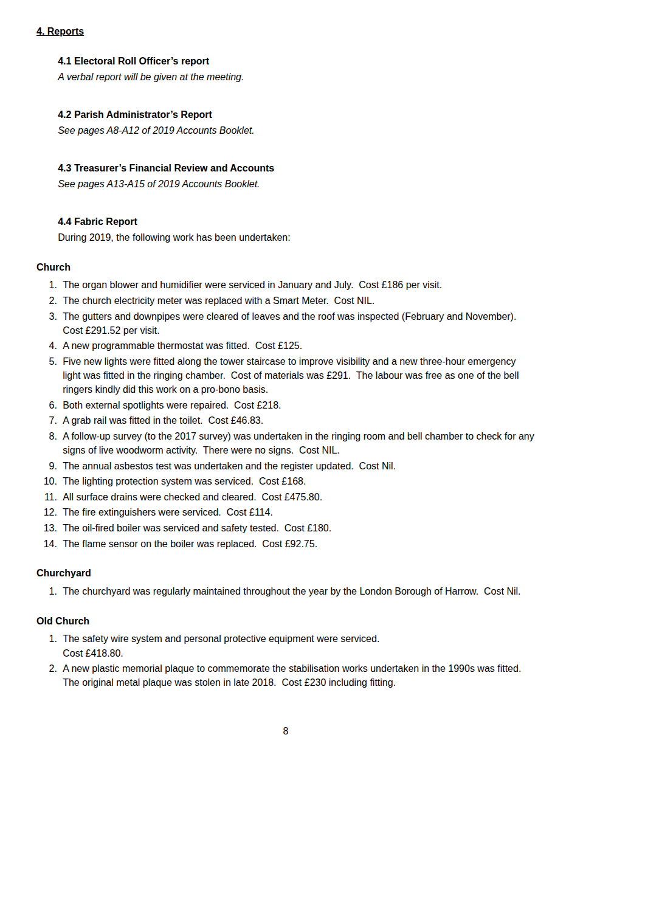4. Reports
4.1 Electoral Roll Officer’s report
A verbal report will be given at the meeting.
4.2 Parish Administrator’s Report
See pages A8-A12 of 2019 Accounts Booklet.
4.3 Treasurer’s Financial Review and Accounts
See pages A13-A15 of 2019 Accounts Booklet.
4.4 Fabric Report
During 2019, the following work has been undertaken:
Church
The organ blower and humidifier were serviced in January and July. Cost £186 per visit.
The church electricity meter was replaced with a Smart Meter. Cost NIL.
The gutters and downpipes were cleared of leaves and the roof was inspected (February and November). Cost £291.52 per visit.
A new programmable thermostat was fitted. Cost £125.
Five new lights were fitted along the tower staircase to improve visibility and a new three-hour emergency light was fitted in the ringing chamber. Cost of materials was £291. The labour was free as one of the bell ringers kindly did this work on a pro-bono basis.
Both external spotlights were repaired. Cost £218.
A grab rail was fitted in the toilet. Cost £46.83.
A follow-up survey (to the 2017 survey) was undertaken in the ringing room and bell chamber to check for any signs of live woodworm activity. There were no signs. Cost NIL.
The annual asbestos test was undertaken and the register updated. Cost Nil.
The lighting protection system was serviced. Cost £168.
All surface drains were checked and cleared. Cost £475.80.
The fire extinguishers were serviced. Cost £114.
The oil-fired boiler was serviced and safety tested. Cost £180.
The flame sensor on the boiler was replaced. Cost £92.75.
Churchyard
The churchyard was regularly maintained throughout the year by the London Borough of Harrow. Cost Nil.
Old Church
The safety wire system and personal protective equipment were serviced.
Cost £418.80.
A new plastic memorial plaque to commemorate the stabilisation works undertaken in the 1990s was fitted. The original metal plaque was stolen in late 2018. Cost £230 including fitting.
8